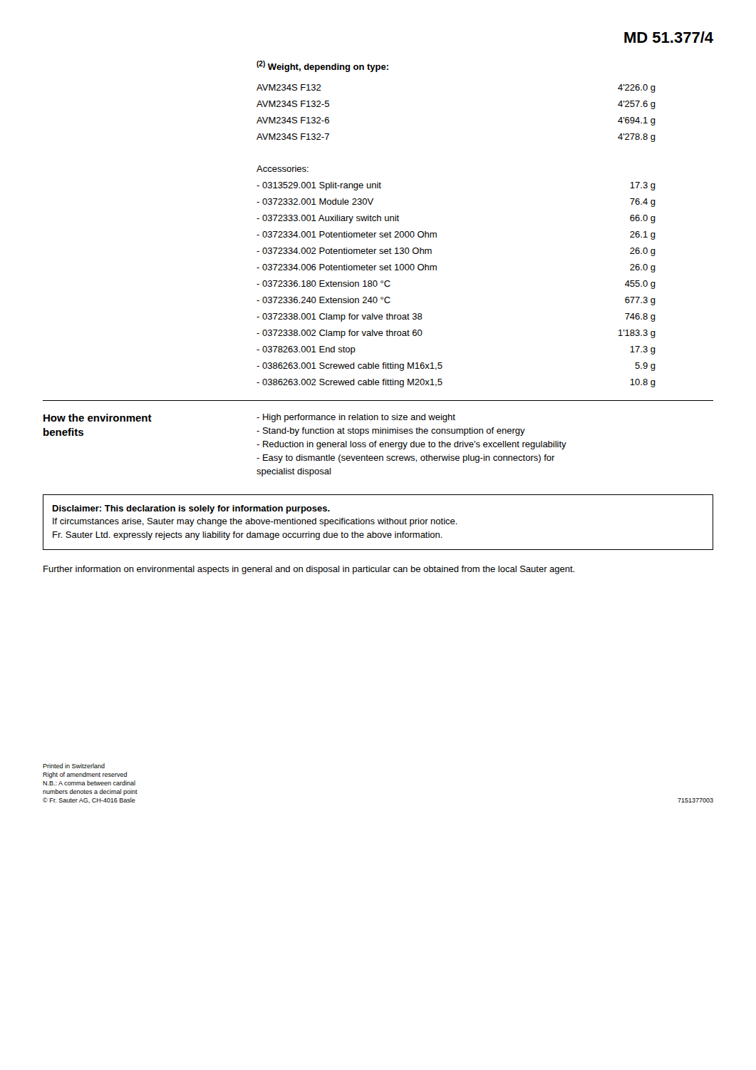MD 51.377/4
(2) Weight, depending on type:
| AVM234S F132 | 4'226.0 g |
| AVM234S F132-5 | 4'257.6 g |
| AVM234S F132-6 | 4'694.1 g |
| AVM234S F132-7 | 4'278.8 g |
| Accessories: | |
| - 0313529.001 Split-range unit | 17.3 g |
| - 0372332.001 Module 230V | 76.4 g |
| - 0372333.001 Auxiliary switch unit | 66.0 g |
| - 0372334.001 Potentiometer set 2000 Ohm | 26.1 g |
| - 0372334.002 Potentiometer set 130 Ohm | 26.0 g |
| - 0372334.006 Potentiometer set 1000 Ohm | 26.0 g |
| - 0372336.180 Extension 180 °C | 455.0 g |
| - 0372336.240 Extension 240 °C | 677.3 g |
| - 0372338.001 Clamp for valve throat 38 | 746.8 g |
| - 0372338.002 Clamp for valve throat 60 | 1'183.3 g |
| - 0378263.001 End stop | 17.3 g |
| - 0386263.001 Screwed cable fitting M16x1,5 | 5.9 g |
| - 0386263.002 Screwed cable fitting M20x1,5 | 10.8 g |
How the environment
benefits
- High performance in relation to size and weight
- Stand-by function at stops minimises the consumption of energy
- Reduction in general loss of energy due to the drive's excellent regulability
- Easy to dismantle (seventeen screws, otherwise plug-in connectors) for
specialist disposal
Disclaimer: This declaration is solely for information purposes.
If circumstances arise, Sauter may change the above-mentioned specifications without prior notice.
Fr. Sauter Ltd. expressly rejects any liability for damage occurring due to the above information.
Further information on environmental aspects in general and on disposal in particular can be obtained from the local Sauter agent.
Printed in Switzerland Right of amendment reserved N.B.: A comma between cardinal numbers denotes a decimal point © Fr. Sauter AG, CH-4016 Basle
7151377003